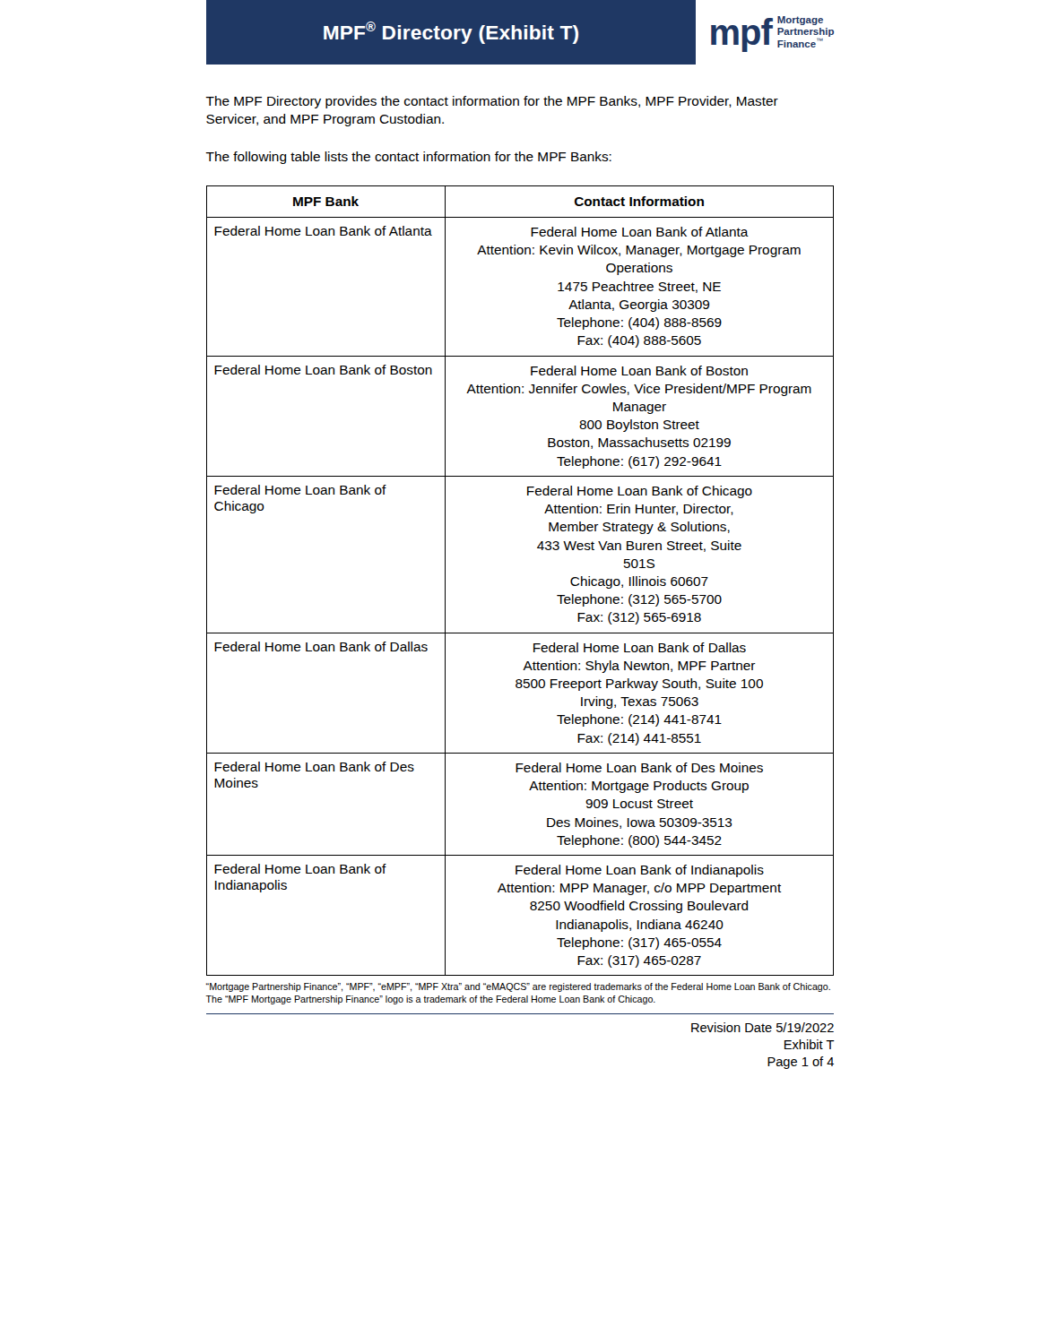MPF® Directory (Exhibit T)
mpf
Mortgage
Partnership
Finance™
The MPF Directory provides the contact information for the MPF Banks, MPF Provider, Master Servicer, and MPF Program Custodian.
The following table lists the contact information for the MPF Banks:
| MPF Bank | Contact Information |
| --- | --- |
| Federal Home Loan Bank of Atlanta | Federal Home Loan Bank of Atlanta Attention: Kevin Wilcox, Manager, Mortgage Program Operations 1475 Peachtree Street, NE Atlanta, Georgia 30309 Telephone: (404) 888-8569 Fax: (404) 888-5605 |
| Federal Home Loan Bank of Boston | Federal Home Loan Bank of Boston Attention: Jennifer Cowles, Vice President/MPF Program Manager 800 Boylston Street Boston, Massachusetts 02199 Telephone: (617) 292-9641 |
| Federal Home Loan Bank of Chicago | Federal Home Loan Bank of Chicago Attention: Erin Hunter, Director, Member Strategy & Solutions, 433 West Van Buren Street, Suite 501S Chicago, Illinois 60607 Telephone: (312) 565-5700 Fax: (312) 565-6918 |
| Federal Home Loan Bank of Dallas | Federal Home Loan Bank of Dallas Attention: Shyla Newton, MPF Partner 8500 Freeport Parkway South, Suite 100 Irving, Texas 75063 Telephone: (214) 441-8741 Fax: (214) 441-8551 |
| Federal Home Loan Bank of Des Moines | Federal Home Loan Bank of Des Moines Attention: Mortgage Products Group 909 Locust Street Des Moines, Iowa 50309-3513 Telephone: (800) 544-3452 |
| Federal Home Loan Bank of Indianapolis | Federal Home Loan Bank of Indianapolis Attention: MPP Manager, c/o MPP Department 8250 Woodfield Crossing Boulevard Indianapolis, Indiana 46240 Telephone: (317) 465-0554 Fax: (317) 465-0287 |
“Mortgage Partnership Finance”, “MPF”, “eMPF”, “MPF Xtra” and “eMAQCS” are registered trademarks of the Federal Home Loan Bank of Chicago. The “MPF Mortgage Partnership Finance” logo is a trademark of the Federal Home Loan Bank of Chicago.
Revision Date 5/19/2022
Exhibit T
Page 1 of 4